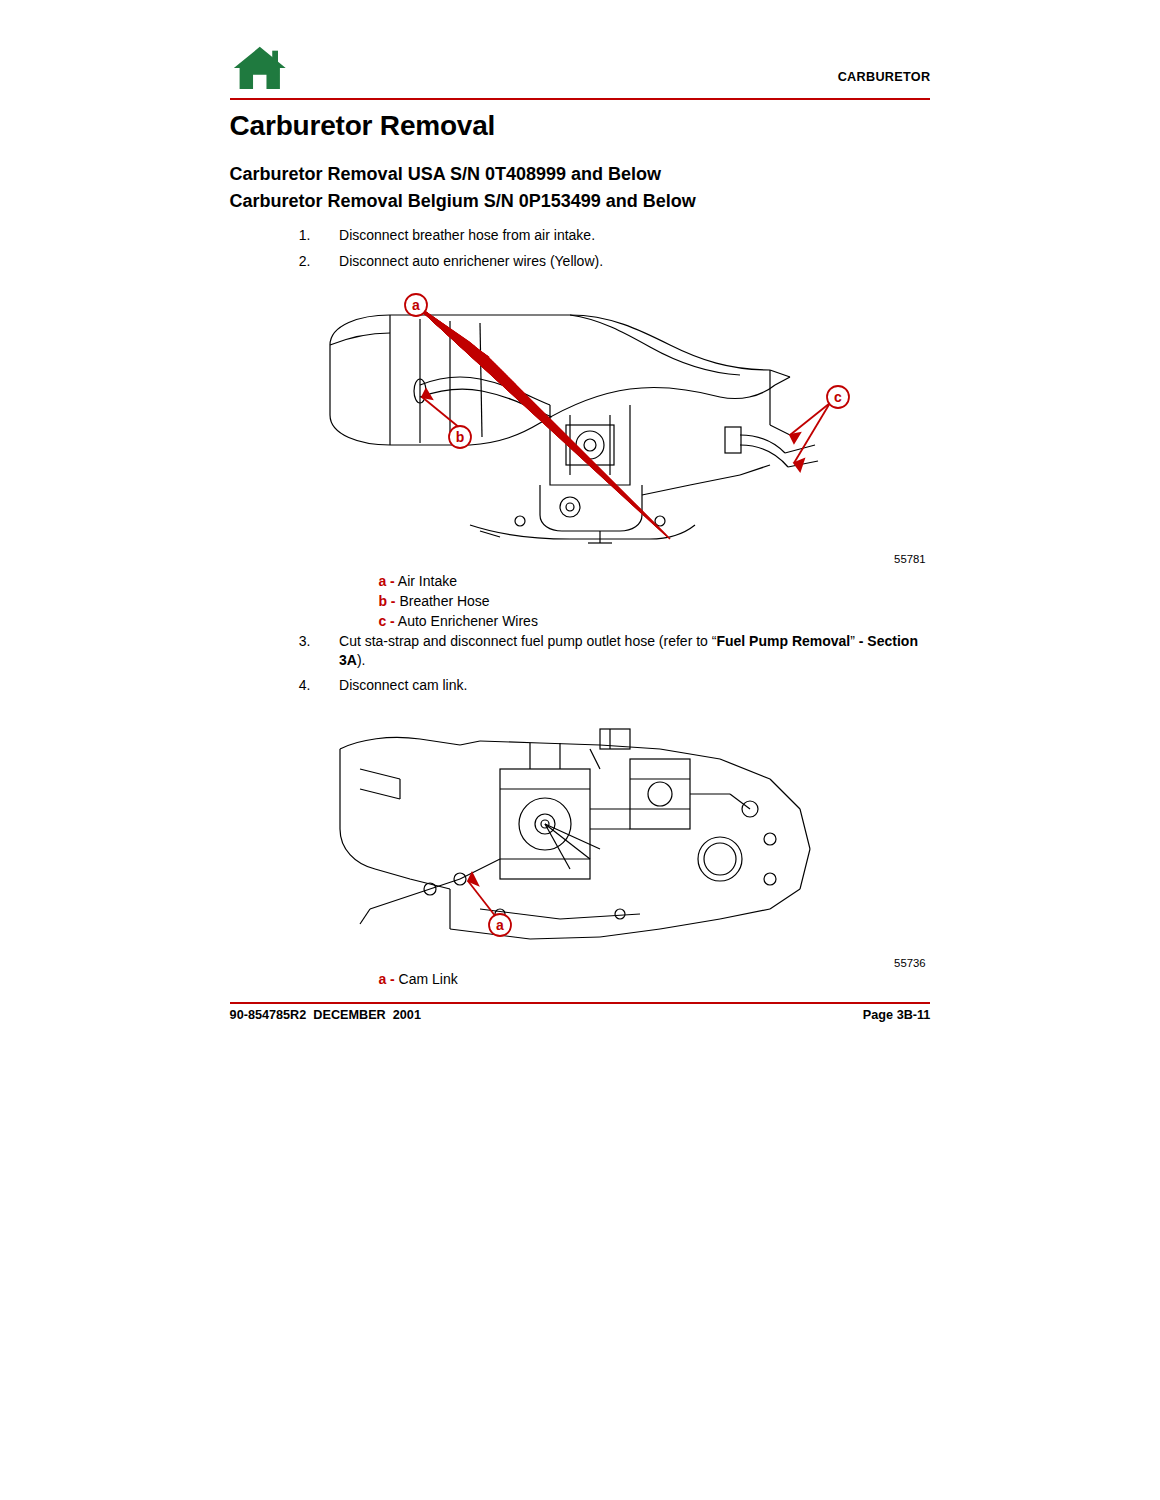CARBURETOR
Carburetor Removal
Carburetor Removal USA S/N 0T408999 and Below
Carburetor Removal Belgium S/N 0P153499 and Below
Disconnect breather hose from air intake.
Disconnect auto enrichener wires (Yellow).
a b c
55781
a - Air Intake
b - Breather Hose
c - Auto Enrichener Wires
Cut sta-strap and disconnect fuel pump outlet hose (refer to “Fuel Pump Removal” - Section 3A).
Disconnect cam link.
a
55736
a - Cam Link
90-854785R2 DECEMBER 2001
Page 3B-11